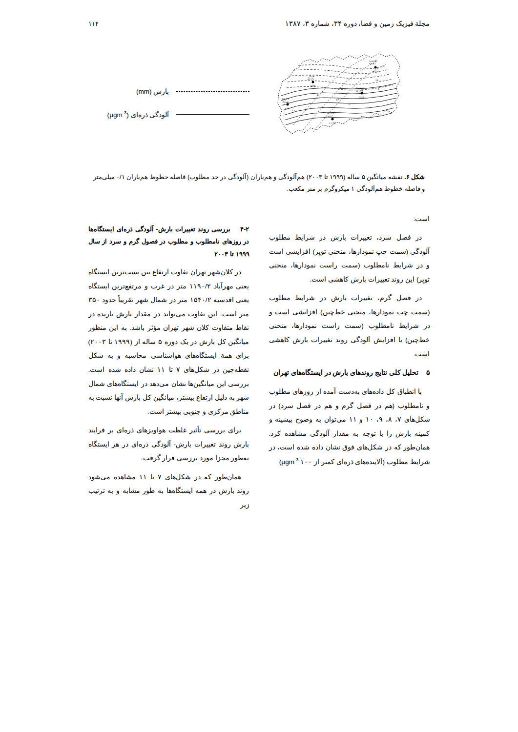مجلة فیزیک زمین و فضا، دوره ۳۴، شماره ۳، ۱۳۸۷
۱۱۴
اقدسیه ۴۸/۸۱ ۷/۱۹ چیتگر ۵۲/۳۱ ۷/۲۲ ژئوفیزیک ۵۰/۴۲ ۷/۸۵ ۵۱/۷۹ مهرآباد ۷/۵۲ ۵۰/۲۶ ۸/۱۴ ۱۱/۲۶ ۵۰۰۰ ۵۵۰۰ ۶۰۰۰ ۴۵۰۰ ۶۵۰۰ ۷۰۰۰
بارش (mm)
آلودگی ذره‌ای (μgm-3)
شکل ۶. نقشه میانگین ۵ ساله (۱۹۹۹ تا ۲۰۰۳) هم‌آلودگی و هم‌باران (آلودگی در حد مطلوب) فاصله خطوط هم‌باران ۰/۱ میلی‌متر و فاصله خطوط هم‌آلودگی ۱ میکروگرم بر متر مکعب.
است:
در فصل سرد، تغییرات بارش در شرایط مطلوب آلودگی (سمت چپ نمودارها، منحنی توپر) افزایشی است و در شرایط نامطلوب (سمت راست نمودارها، منحنی توپر) این روند تغییرات بارش کاهشی است.
در فصل گرم، تغییرات بارش در شرایط مطلوب (سمت چپ نمودارها، منحنی خط‌چین) افزایشی است و در شرایط نامطلوب (سمت راست نمودارها، منحنی خط‌چین) با افزایش آلودگی روند تغییرات بارش کاهشی است.
۵ تحلیل کلی نتایج روندهای بارش در ایستگاه‌های تهران
با انطباق کل داده‌های به‌دست آمده از روزهای مطلوب و نامطلوب (هم در فصل گرم و هم در فصل سرد) در شکل‌های ۷، ۸، ۹، ۱۰ و ۱۱ می‌توان به وضوح بیشینه و کمینه بارش را با توجه به مقدار آلودگی مشاهده کرد. همان‌طور که در شکل‌های فوق نشان داده شده است، در شرایط مطلوب (آلاینده‌های ذره‌ای کمتر از ۱۰۰ μgm-3)
۴-۲ بررسی روند تغییرات بارش- آلودگی ذره‌ای ایستگاه‌ها در روزهای نامطلوب و مطلوب در فصول گرم و سرد از سال ۱۹۹۹ تا ۲۰۰۳
در کلان‌شهر تهران تفاوت ارتفاع بین پست‌ترین ایستگاه یعنی مهرآباد ۱۱۹۰/۲ متر در غرب و مرتفع‌ترین ایستگاه یعنی اقدسیه ۱۵۴۰/۲ متر در شمال شهر تقریباً حدود ۳۵۰ متر است. این تفاوت می‌تواند در مقدار بارش باریده در نقاط متفاوت کلان شهر تهران مؤثر باشد. به این منظور میانگین کل بارش در یک دوره ۵ ساله از (۱۹۹۹ تا ۲۰۰۳) برای همة ایستگاه‌های هواشناسی محاسبه و به شکل نقطه‌چین در شکل‌های ۷ تا ۱۱ نشان داده شده است. بررسی این میانگین‌ها نشان می‌دهد در ایستگاه‌های شمال شهر به دلیل ارتفاع بیشتر، میانگین کل بارش آنها نسبت به مناطق مرکزی و جنوبی بیشتر است.
برای بررسی تأثیر غلظت هواویزهای ذره‌ای بر فرایند بارش روند تغییرات بارش- آلودگی ذره‌ای در هر ایستگاه به‌طور مجزا مورد بررسی قرار گرفت.
همان‌طور که در شکل‌های ۷ تا ۱۱ مشاهده می‌شود روند بارش در همه ایستگاه‌ها به طور مشابه و به ترتیب زیر